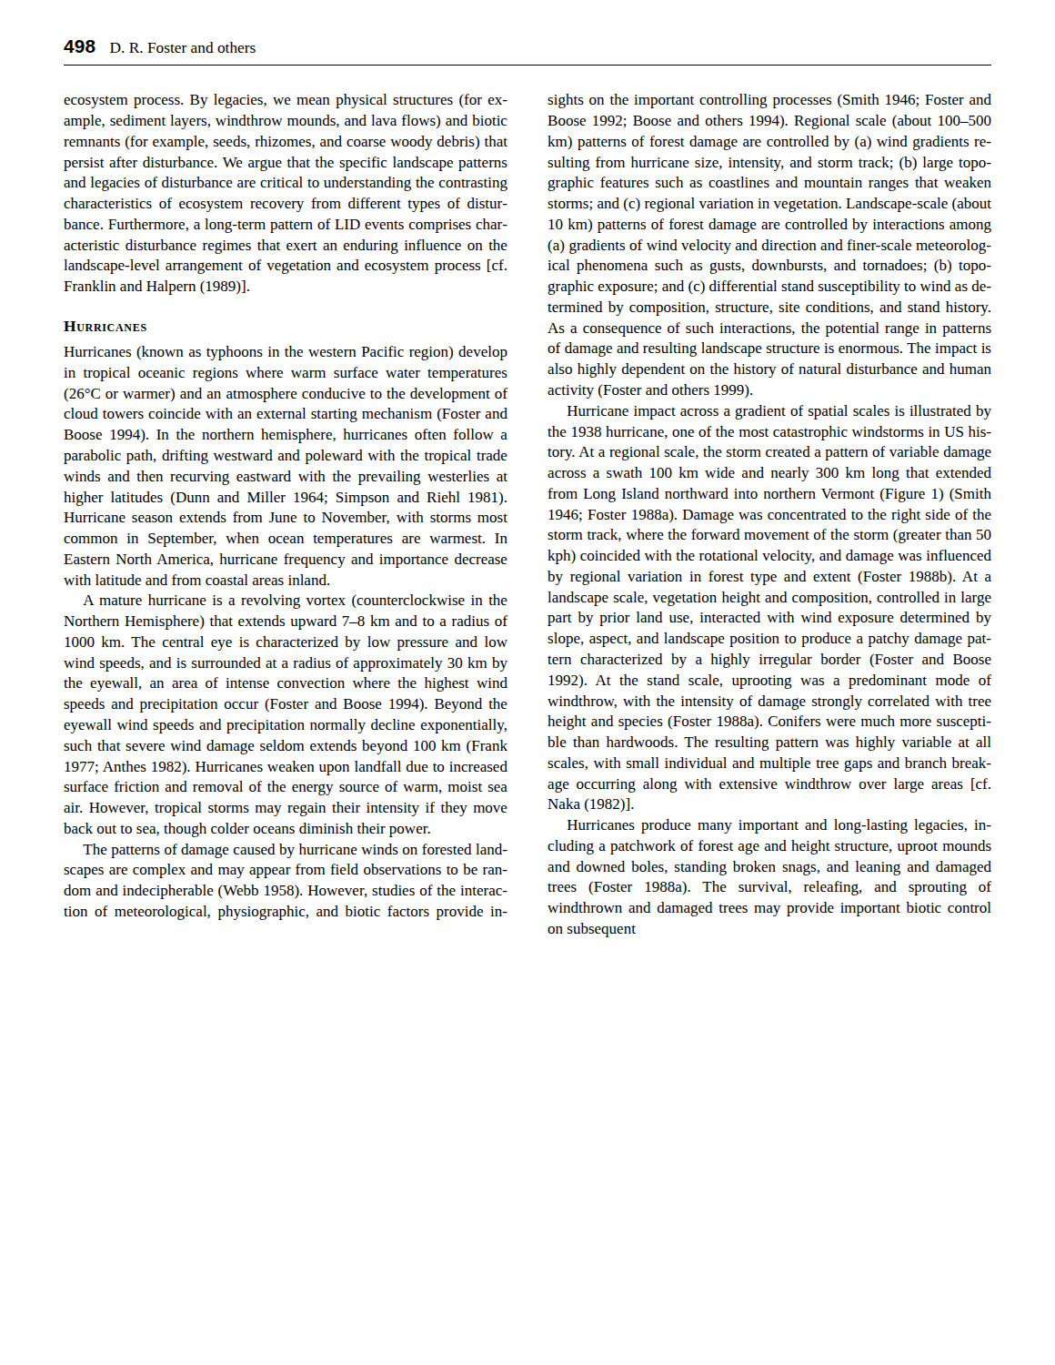498 D. R. Foster and others
ecosystem process. By legacies, we mean physical structures (for example, sediment layers, windthrow mounds, and lava flows) and biotic remnants (for example, seeds, rhizomes, and coarse woody debris) that persist after disturbance. We argue that the specific landscape patterns and legacies of disturbance are critical to understanding the contrasting characteristics of ecosystem recovery from different types of disturbance. Furthermore, a long-term pattern of LID events comprises characteristic disturbance regimes that exert an enduring influence on the landscape-level arrangement of vegetation and ecosystem process [cf. Franklin and Halpern (1989)].
Hurricanes
Hurricanes (known as typhoons in the western Pacific region) develop in tropical oceanic regions where warm surface water temperatures (26°C or warmer) and an atmosphere conducive to the development of cloud towers coincide with an external starting mechanism (Foster and Boose 1994). In the northern hemisphere, hurricanes often follow a parabolic path, drifting westward and poleward with the tropical trade winds and then recurving eastward with the prevailing westerlies at higher latitudes (Dunn and Miller 1964; Simpson and Riehl 1981). Hurricane season extends from June to November, with storms most common in September, when ocean temperatures are warmest. In Eastern North America, hurricane frequency and importance decrease with latitude and from coastal areas inland.
A mature hurricane is a revolving vortex (counterclockwise in the Northern Hemisphere) that extends upward 7–8 km and to a radius of 1000 km. The central eye is characterized by low pressure and low wind speeds, and is surrounded at a radius of approximately 30 km by the eyewall, an area of intense convection where the highest wind speeds and precipitation occur (Foster and Boose 1994). Beyond the eyewall wind speeds and precipitation normally decline exponentially, such that severe wind damage seldom extends beyond 100 km (Frank 1977; Anthes 1982). Hurricanes weaken upon landfall due to increased surface friction and removal of the energy source of warm, moist sea air. However, tropical storms may regain their intensity if they move back out to sea, though colder oceans diminish their power.
The patterns of damage caused by hurricane winds on forested landscapes are complex and may appear from field observations to be random and indecipherable (Webb 1958). However, studies of the interaction of meteorological, physiographic, and biotic factors provide insights on the important controlling processes (Smith 1946; Foster and Boose 1992; Boose and others 1994). Regional scale (about 100–500 km) patterns of forest damage are controlled by (a) wind gradients resulting from hurricane size, intensity, and storm track; (b) large topographic features such as coastlines and mountain ranges that weaken storms; and (c) regional variation in vegetation. Landscape-scale (about 10 km) patterns of forest damage are controlled by interactions among (a) gradients of wind velocity and direction and finer-scale meteorological phenomena such as gusts, downbursts, and tornadoes; (b) topographic exposure; and (c) differential stand susceptibility to wind as determined by composition, structure, site conditions, and stand history. As a consequence of such interactions, the potential range in patterns of damage and resulting landscape structure is enormous. The impact is also highly dependent on the history of natural disturbance and human activity (Foster and others 1999).
Hurricane impact across a gradient of spatial scales is illustrated by the 1938 hurricane, one of the most catastrophic windstorms in US history. At a regional scale, the storm created a pattern of variable damage across a swath 100 km wide and nearly 300 km long that extended from Long Island northward into northern Vermont (Figure 1) (Smith 1946; Foster 1988a). Damage was concentrated to the right side of the storm track, where the forward movement of the storm (greater than 50 kph) coincided with the rotational velocity, and damage was influenced by regional variation in forest type and extent (Foster 1988b). At a landscape scale, vegetation height and composition, controlled in large part by prior land use, interacted with wind exposure determined by slope, aspect, and landscape position to produce a patchy damage pattern characterized by a highly irregular border (Foster and Boose 1992). At the stand scale, uprooting was a predominant mode of windthrow, with the intensity of damage strongly correlated with tree height and species (Foster 1988a). Conifers were much more susceptible than hardwoods. The resulting pattern was highly variable at all scales, with small individual and multiple tree gaps and branch breakage occurring along with extensive windthrow over large areas [cf. Naka (1982)].
Hurricanes produce many important and long-lasting legacies, including a patchwork of forest age and height structure, uproot mounds and downed boles, standing broken snags, and leaning and damaged trees (Foster 1988a). The survival, releafing, and sprouting of windthrown and damaged trees may provide important biotic control on subsequent